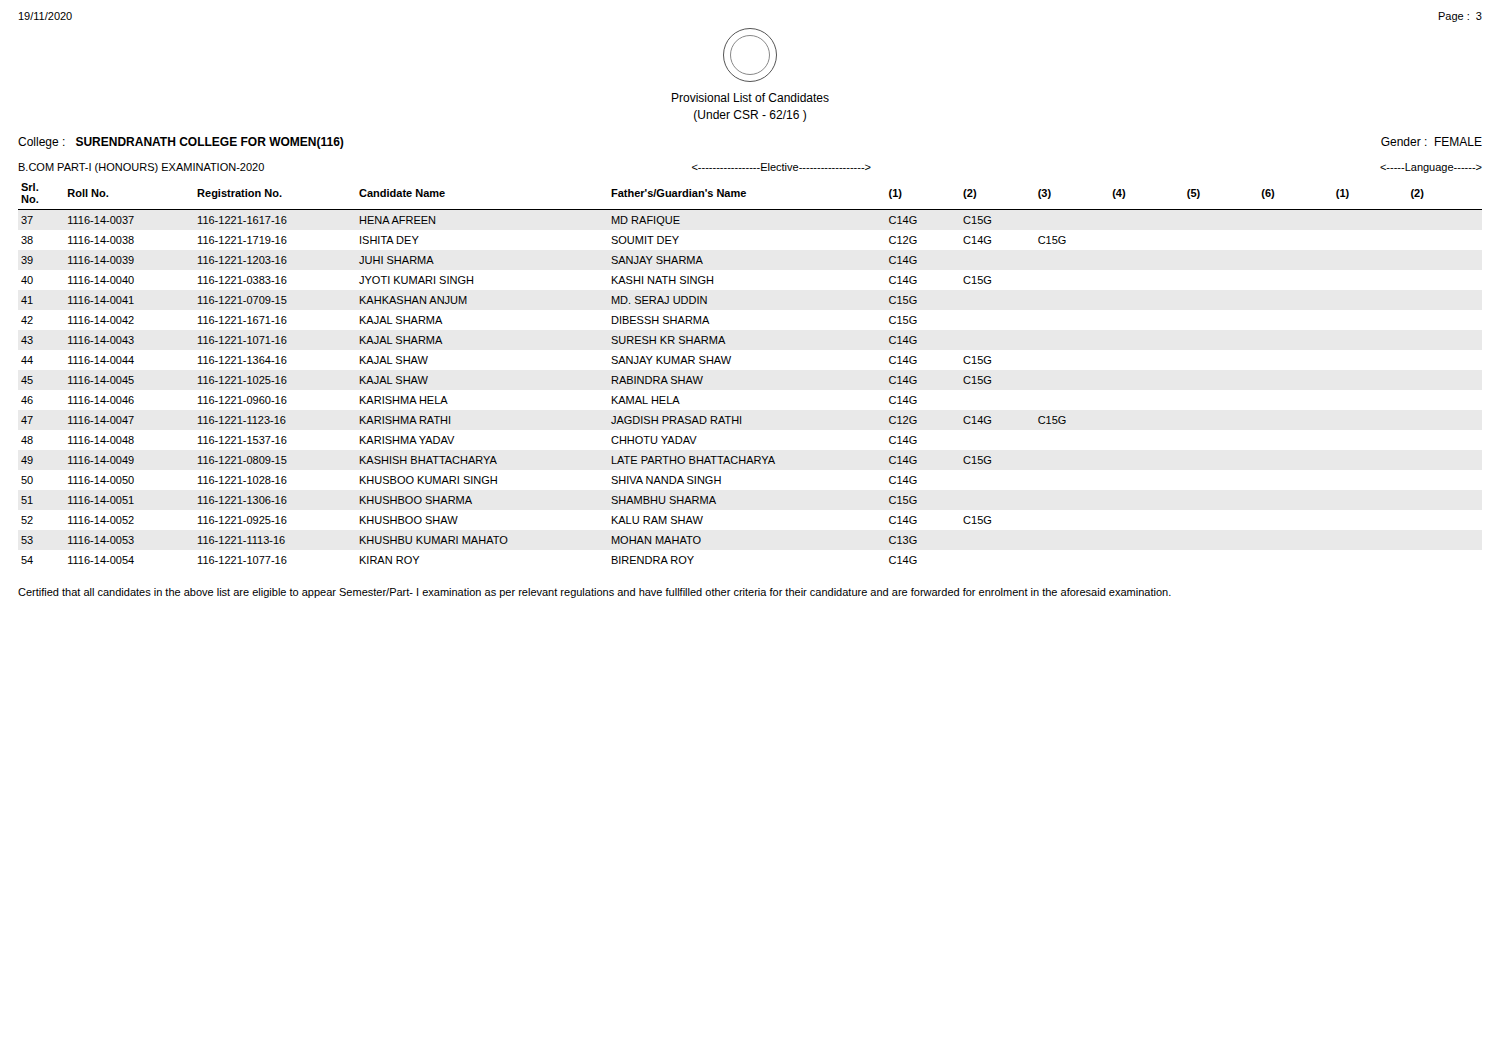19/11/2020
Page : 3
Provisional List of Candidates
(Under CSR - 62/16 )
Gender : FEMALE
College : SURENDRANATH COLLEGE FOR WOMEN(116)
B.COM PART-I (HONOURS) EXAMINATION-2020 <-----------------Elective------------------> <-----Language------>
| Srl. No. | Roll No. | Registration No. | Candidate Name | Father's/Guardian's Name | (1) | (2) | (3) | (4) | (5) | (6) | (1) | (2) |
| --- | --- | --- | --- | --- | --- | --- | --- | --- | --- | --- | --- | --- |
| 37 | 1116-14-0037 | 116-1221-1617-16 | HENA AFREEN | MD RAFIQUE | C14G | C15G | | | | | | |
| 38 | 1116-14-0038 | 116-1221-1719-16 | ISHITA DEY | SOUMIT DEY | C12G | C14G | C15G | | | | | |
| 39 | 1116-14-0039 | 116-1221-1203-16 | JUHI SHARMA | SANJAY SHARMA | C14G | | | | | | | |
| 40 | 1116-14-0040 | 116-1221-0383-16 | JYOTI KUMARI SINGH | KASHI NATH SINGH | C14G | C15G | | | | | | |
| 41 | 1116-14-0041 | 116-1221-0709-15 | KAHKASHAN ANJUM | MD. SERAJ UDDIN | C15G | | | | | | | |
| 42 | 1116-14-0042 | 116-1221-1671-16 | KAJAL SHARMA | DIBESSH SHARMA | C15G | | | | | | | |
| 43 | 1116-14-0043 | 116-1221-1071-16 | KAJAL SHARMA | SURESH KR SHARMA | C14G | | | | | | | |
| 44 | 1116-14-0044 | 116-1221-1364-16 | KAJAL SHAW | SANJAY KUMAR SHAW | C14G | C15G | | | | | | |
| 45 | 1116-14-0045 | 116-1221-1025-16 | KAJAL SHAW | RABINDRA SHAW | C14G | C15G | | | | | | |
| 46 | 1116-14-0046 | 116-1221-0960-16 | KARISHMA HELA | KAMAL HELA | C14G | | | | | | | |
| 47 | 1116-14-0047 | 116-1221-1123-16 | KARISHMA RATHI | JAGDISH PRASAD RATHI | C12G | C14G | C15G | | | | | |
| 48 | 1116-14-0048 | 116-1221-1537-16 | KARISHMA YADAV | CHHOTU YADAV | C14G | | | | | | | |
| 49 | 1116-14-0049 | 116-1221-0809-15 | KASHISH BHATTACHARYA | LATE PARTHO BHATTACHARYA | C14G | C15G | | | | | | |
| 50 | 1116-14-0050 | 116-1221-1028-16 | KHUSBOO KUMARI SINGH | SHIVA NANDA SINGH | C14G | | | | | | | |
| 51 | 1116-14-0051 | 116-1221-1306-16 | KHUSHBOO SHARMA | SHAMBHU SHARMA | C15G | | | | | | | |
| 52 | 1116-14-0052 | 116-1221-0925-16 | KHUSHBOO SHAW | KALU RAM SHAW | C14G | C15G | | | | | | |
| 53 | 1116-14-0053 | 116-1221-1113-16 | KHUSHBU KUMARI MAHATO | MOHAN MAHATO | C13G | | | | | | | |
| 54 | 1116-14-0054 | 116-1221-1077-16 | KIRAN ROY | BIRENDRA ROY | C14G | | | | | | | |
Certified that all candidates in the above list are eligible to appear Semester/Part- I examination as per relevant regulations and have fullfilled other criteria for their candidature and are forwarded for enrolment in the aforesaid examination.